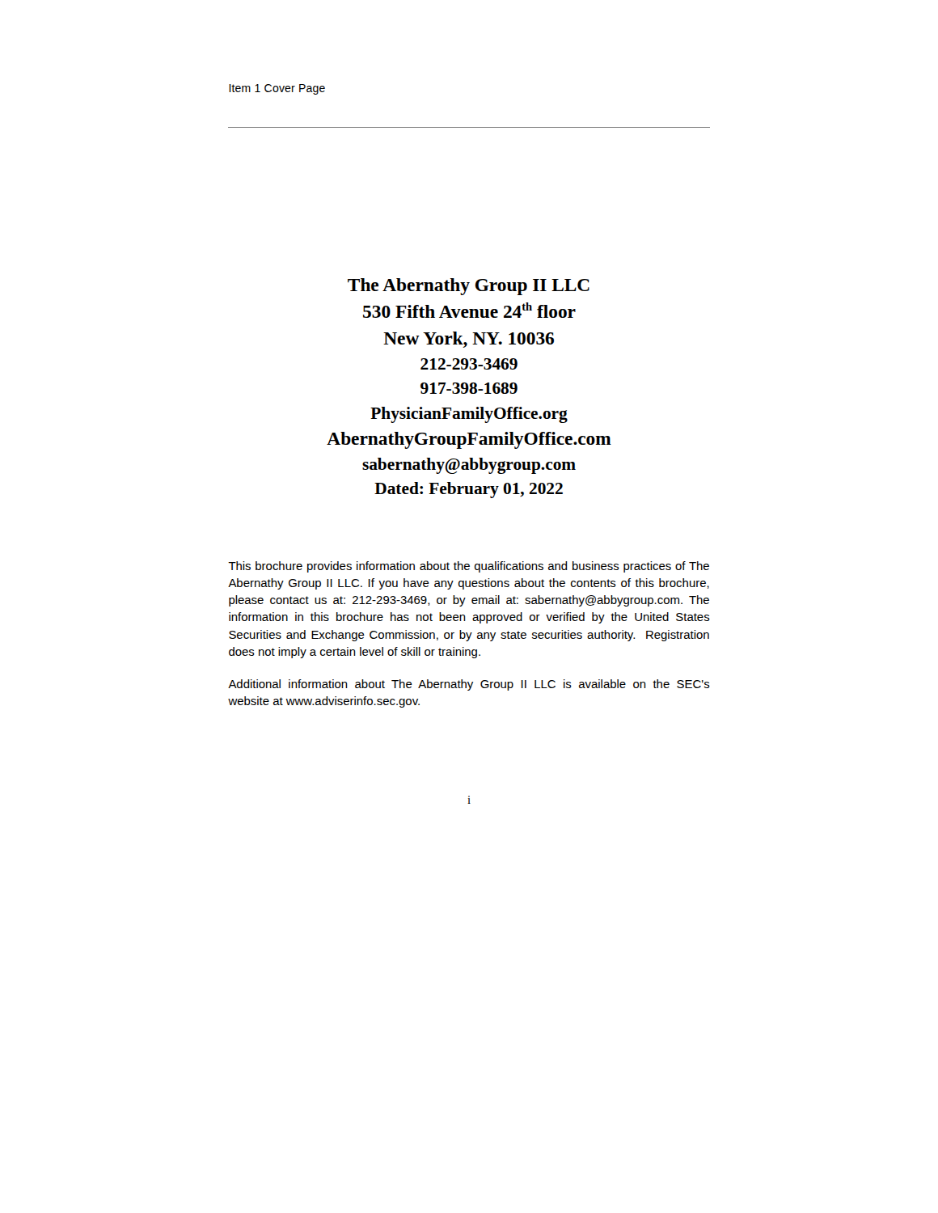Item 1 Cover Page
The Abernathy Group II LLC
530 Fifth Avenue 24th floor
New York, NY. 10036
212-293-3469
917-398-1689
PhysicianFamilyOffice.org
AbernathyGroupFamilyOffice.com
sabernathy@abbygroup.com
Dated: February 01, 2022
This brochure provides information about the qualifications and business practices of The Abernathy Group II LLC. If you have any questions about the contents of this brochure, please contact us at: 212-293-3469, or by email at: sabernathy@abbygroup.com. The information in this brochure has not been approved or verified by the United States Securities and Exchange Commission, or by any state securities authority. Registration does not imply a certain level of skill or training.
Additional information about The Abernathy Group II LLC is available on the SEC's website at www.adviserinfo.sec.gov.
i